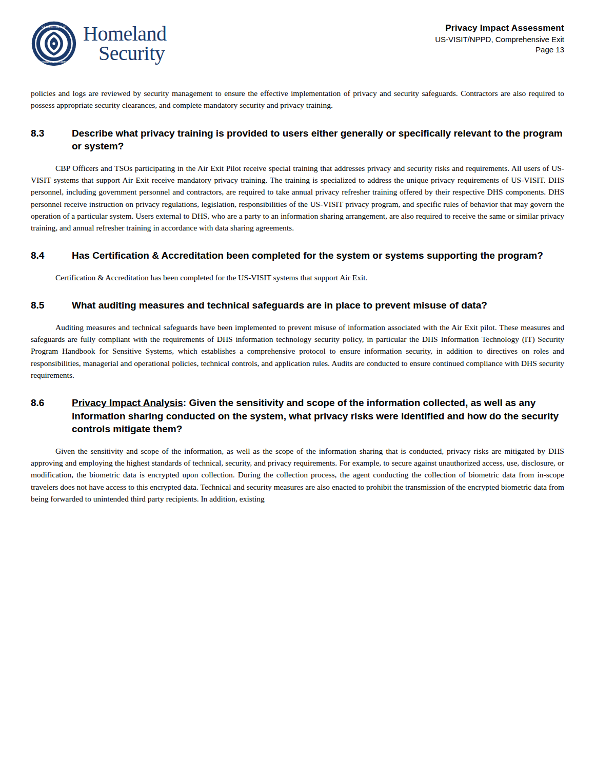U.S. DEPARTMENT OF HOMELAND SECURITY
Homeland Security
Privacy Impact Assessment
US-VISIT/NPPD, Comprehensive Exit
Page 13
policies and logs are reviewed by security management to ensure the effective implementation of privacy and security safeguards. Contractors are also required to possess appropriate security clearances, and complete mandatory security and privacy training.
8.3 Describe what privacy training is provided to users either generally or specifically relevant to the program or system?
CBP Officers and TSOs participating in the Air Exit Pilot receive special training that addresses privacy and security risks and requirements. All users of US-VISIT systems that support Air Exit receive mandatory privacy training. The training is specialized to address the unique privacy requirements of US-VISIT. DHS personnel, including government personnel and contractors, are required to take annual privacy refresher training offered by their respective DHS components. DHS personnel receive instruction on privacy regulations, legislation, responsibilities of the US-VISIT privacy program, and specific rules of behavior that may govern the operation of a particular system. Users external to DHS, who are a party to an information sharing arrangement, are also required to receive the same or similar privacy training, and annual refresher training in accordance with data sharing agreements.
8.4 Has Certification & Accreditation been completed for the system or systems supporting the program?
Certification & Accreditation has been completed for the US-VISIT systems that support Air Exit.
8.5 What auditing measures and technical safeguards are in place to prevent misuse of data?
Auditing measures and technical safeguards have been implemented to prevent misuse of information associated with the Air Exit pilot. These measures and safeguards are fully compliant with the requirements of DHS information technology security policy, in particular the DHS Information Technology (IT) Security Program Handbook for Sensitive Systems, which establishes a comprehensive protocol to ensure information security, in addition to directives on roles and responsibilities, managerial and operational policies, technical controls, and application rules. Audits are conducted to ensure continued compliance with DHS security requirements.
8.6 Privacy Impact Analysis: Given the sensitivity and scope of the information collected, as well as any information sharing conducted on the system, what privacy risks were identified and how do the security controls mitigate them?
Given the sensitivity and scope of the information, as well as the scope of the information sharing that is conducted, privacy risks are mitigated by DHS approving and employing the highest standards of technical, security, and privacy requirements. For example, to secure against unauthorized access, use, disclosure, or modification, the biometric data is encrypted upon collection. During the collection process, the agent conducting the collection of biometric data from in-scope travelers does not have access to this encrypted data. Technical and security measures are also enacted to prohibit the transmission of the encrypted biometric data from being forwarded to unintended third party recipients. In addition, existing